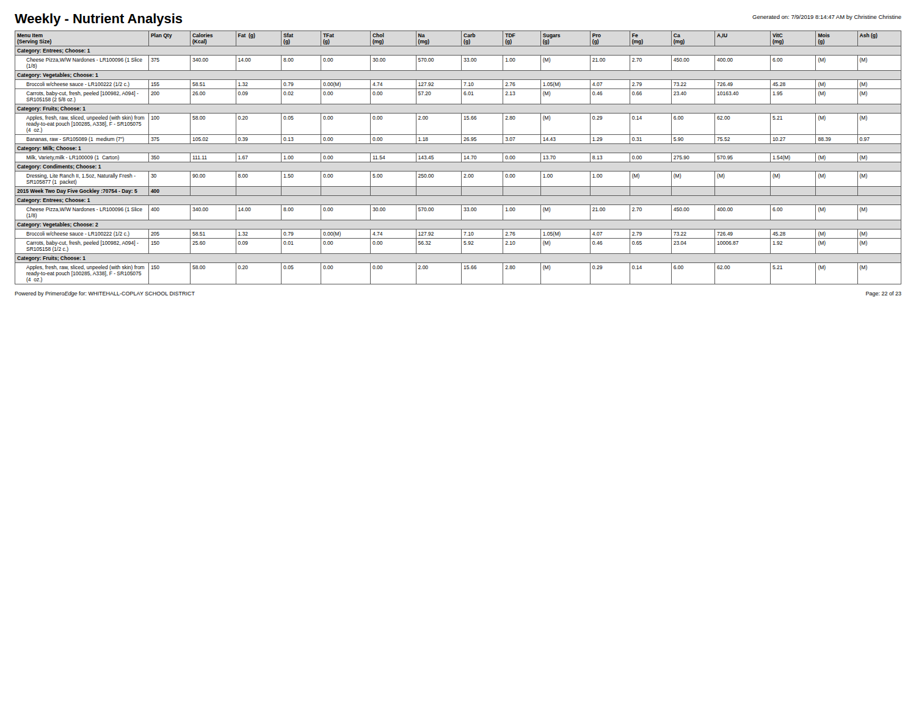Weekly - Nutrient Analysis
Generated on: 7/9/2019 8:14:47 AM by Christine Christine
| Menu Item (Serving Size) | Plan Qty | Calories (Kcal) | Fat (g) | Sfat (g) | TFat (g) | Chol (mg) | Na (mg) | Carb (g) | TDF (g) | Sugars (g) | Pro (g) | Fe (mg) | Ca (mg) | A,IU | VitC (mg) | Mois (g) | Ash (g) |
| --- | --- | --- | --- | --- | --- | --- | --- | --- | --- | --- | --- | --- | --- | --- | --- | --- | --- |
| Category: Entrees; Choose: 1 |
| Cheese Pizza,W/W Nardones - LR100096 (1 Slice (1/8) | 375 | 340.00 | 14.00 | 8.00 | 0.00 | 30.00 | 570.00 | 33.00 | 1.00 | (M) | 21.00 | 2.70 | 450.00 | 400.00 | 6.00 | (M) | (M) |
| Category: Vegetables; Choose: 1 |
| Broccoli w/cheese sauce - LR100222 (1/2 c.) | 155 | 58.51 | 1.32 | 0.79 | 0.00(M) | 4.74 | 127.92 | 7.10 | 2.76 | 1.05(M) | 4.07 | 2.79 | 73.22 | 726.49 | 45.28 | (M) | (M) |
| Carrots, baby-cut, fresh, peeled [100982, A094] - SR105158 (2 5/8 oz.) | 200 | 26.00 | 0.09 | 0.02 | 0.00 | 0.00 | 57.20 | 6.01 | 2.13 | (M) | 0.46 | 0.66 | 23.40 | 10163.40 | 1.95 | (M) | (M) |
| Category: Fruits; Choose: 1 |
| Apples, fresh, raw, sliced, unpeeled (with skin) from ready-to-eat pouch [100285, A338], F - SR105075 (4 oz.) | 100 | 58.00 | 0.20 | 0.05 | 0.00 | 0.00 | 2.00 | 15.66 | 2.80 | (M) | 0.29 | 0.14 | 6.00 | 62.00 | 5.21 | (M) | (M) |
| Bananas, raw - SR105089 (1 medium (7") | 375 | 105.02 | 0.39 | 0.13 | 0.00 | 0.00 | 1.18 | 26.95 | 3.07 | 14.43 | 1.29 | 0.31 | 5.90 | 75.52 | 10.27 | 88.39 | 0.97 |
| Category: Milk; Choose: 1 |
| Milk, Variety,milk - LR100009 (1 Carton) | 350 | 111.11 | 1.67 | 1.00 | 0.00 | 11.54 | 143.45 | 14.70 | 0.00 | 13.70 | 8.13 | 0.00 | 275.90 | 570.95 | 1.54(M) | (M) | (M) |
| Category: Condiments; Choose: 1 |
| Dressing, Lite Ranch II, 1.5oz, Naturally Fresh - SR105877 (1 packet) | 30 | 90.00 | 8.00 | 1.50 | 0.00 | 5.00 | 250.00 | 2.00 | 0.00 | 1.00 | 1.00 | (M) | (M) | (M) | (M) | (M) | (M) |
| 2015 Week Two Day Five Gockley :70754 - Day: 5 | 400 | | | | | | | | | | | | | | | | |
| Category: Entrees; Choose: 1 |
| Cheese Pizza,W/W Nardones - LR100096 (1 Slice (1/8) | 400 | 340.00 | 14.00 | 8.00 | 0.00 | 30.00 | 570.00 | 33.00 | 1.00 | (M) | 21.00 | 2.70 | 450.00 | 400.00 | 6.00 | (M) | (M) |
| Category: Vegetables; Choose: 2 |
| Broccoli w/cheese sauce - LR100222 (1/2 c.) | 205 | 58.51 | 1.32 | 0.79 | 0.00(M) | 4.74 | 127.92 | 7.10 | 2.76 | 1.05(M) | 4.07 | 2.79 | 73.22 | 726.49 | 45.28 | (M) | (M) |
| Carrots, baby-cut, fresh, peeled [100982, A094] - SR105158 (1/2 c.) | 150 | 25.60 | 0.09 | 0.01 | 0.00 | 0.00 | 56.32 | 5.92 | 2.10 | (M) | 0.46 | 0.65 | 23.04 | 10006.87 | 1.92 | (M) | (M) |
| Category: Fruits; Choose: 1 |
| Apples, fresh, raw, sliced, unpeeled (with skin) from ready-to-eat pouch [100285, A338], F - SR105075 (4 oz.) | 150 | 58.00 | 0.20 | 0.05 | 0.00 | 0.00 | 2.00 | 15.66 | 2.80 | (M) | 0.29 | 0.14 | 6.00 | 62.00 | 5.21 | (M) | (M) |
Powered by PrimeroEdge for: WHITEHALL-COPLAY SCHOOL DISTRICT
Page: 22 of 23